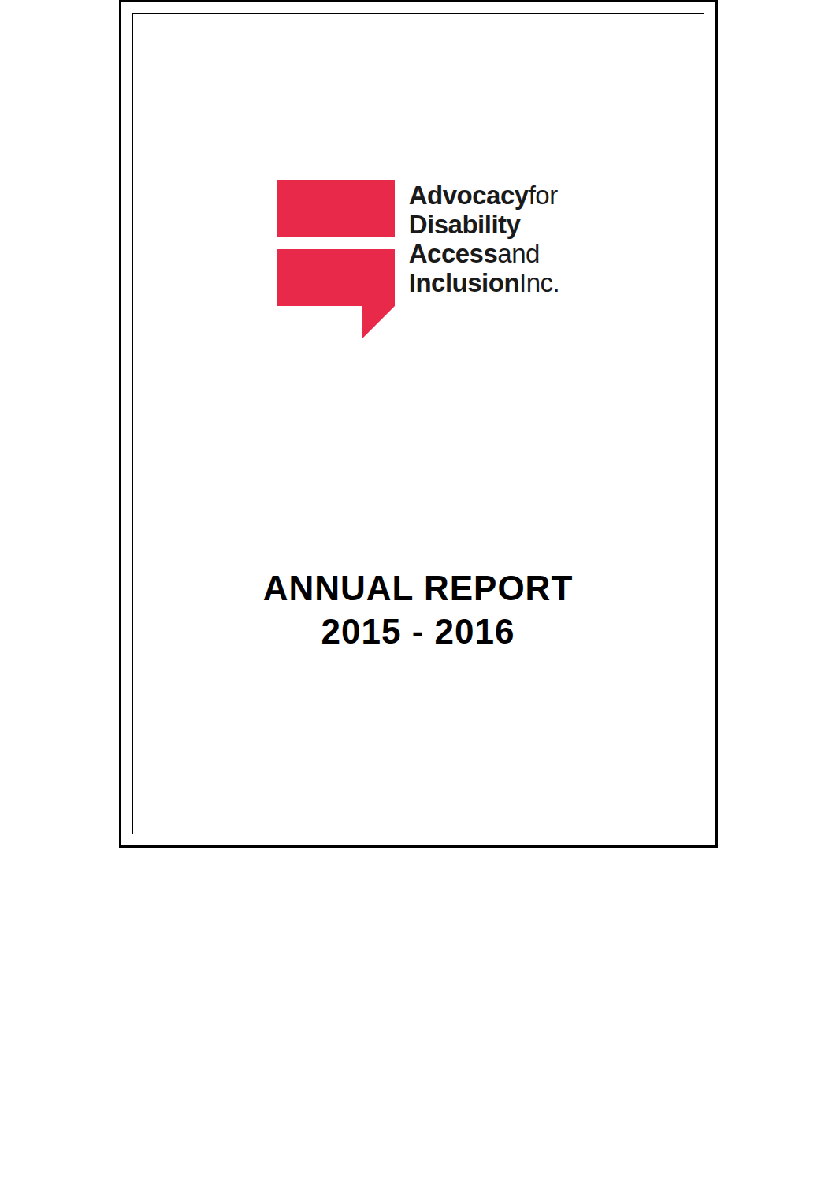Advocacy for
Disability
Access and
Inclusion Inc.
ANNUAL REPORT 2015 - 2016